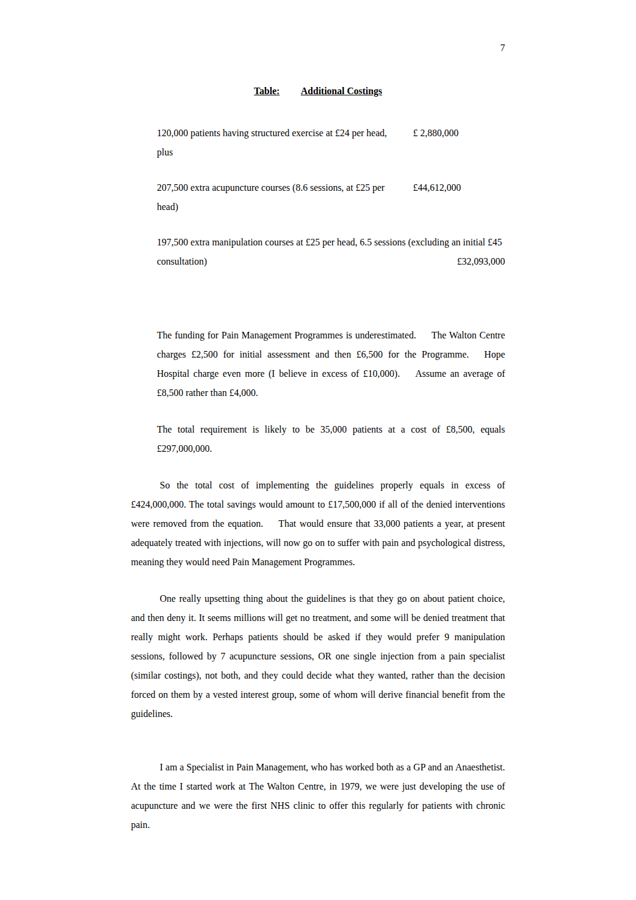7
Table: Additional Costings
| 120,000 patients having structured exercise at £24 per head, plus | £ 2,880,000 |
| 207,500 extra acupuncture courses (8.6 sessions, at £25 per head) | £44,612,000 |
| 197,500 extra manipulation courses at £25 per head, 6.5 sessions (excluding an initial £45 consultation) £32,093,000 |
The funding for Pain Management Programmes is underestimated. The Walton Centre charges £2,500 for initial assessment and then £6,500 for the Programme. Hope Hospital charge even more (I believe in excess of £10,000). Assume an average of £8,500 rather than £4,000.
The total requirement is likely to be 35,000 patients at a cost of £8,500, equals £297,000,000.
So the total cost of implementing the guidelines properly equals in excess of £424,000,000. The total savings would amount to £17,500,000 if all of the denied interventions were removed from the equation. That would ensure that 33,000 patients a year, at present adequately treated with injections, will now go on to suffer with pain and psychological distress, meaning they would need Pain Management Programmes.
One really upsetting thing about the guidelines is that they go on about patient choice, and then deny it. It seems millions will get no treatment, and some will be denied treatment that really might work. Perhaps patients should be asked if they would prefer 9 manipulation sessions, followed by 7 acupuncture sessions, OR one single injection from a pain specialist (similar costings), not both, and they could decide what they wanted, rather than the decision forced on them by a vested interest group, some of whom will derive financial benefit from the guidelines.
I am a Specialist in Pain Management, who has worked both as a GP and an Anaesthetist. At the time I started work at The Walton Centre, in 1979, we were just developing the use of acupuncture and we were the first NHS clinic to offer this regularly for patients with chronic pain.